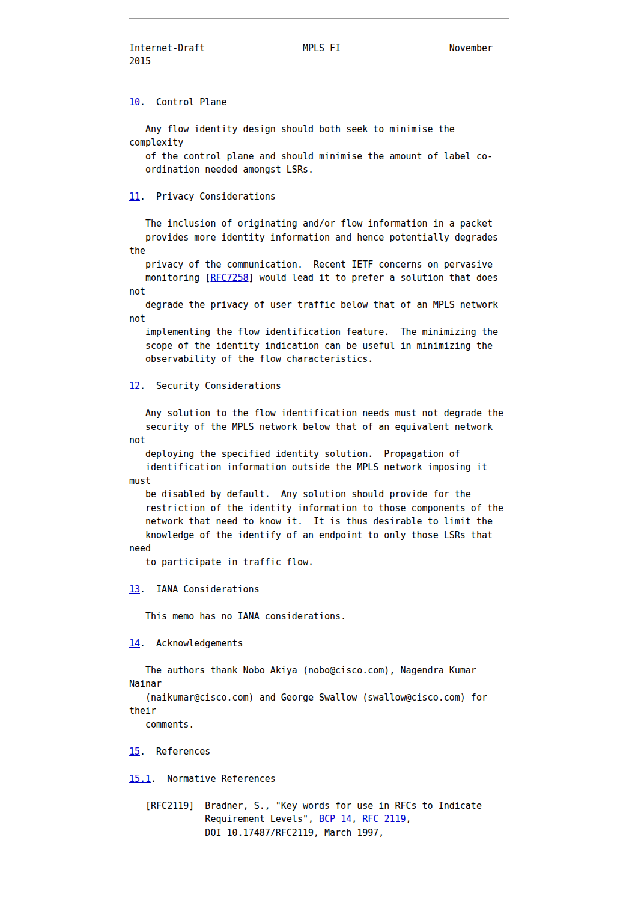Internet-Draft                  MPLS FI                    November 2015


10.  Control Plane

   Any flow identity design should both seek to minimise the complexity
   of the control plane and should minimise the amount of label co-
   ordination needed amongst LSRs.

11.  Privacy Considerations

   The inclusion of originating and/or flow information in a packet
   provides more identity information and hence potentially degrades the
   privacy of the communication.  Recent IETF concerns on pervasive
   monitoring [RFC7258] would lead it to prefer a solution that does not
   degrade the privacy of user traffic below that of an MPLS network not
   implementing the flow identification feature.  The minimizing the
   scope of the identity indication can be useful in minimizing the
   observability of the flow characteristics.

12.  Security Considerations

   Any solution to the flow identification needs must not degrade the
   security of the MPLS network below that of an equivalent network not
   deploying the specified identity solution.  Propagation of
   identification information outside the MPLS network imposing it must
   be disabled by default.  Any solution should provide for the
   restriction of the identity information to those components of the
   network that need to know it.  It is thus desirable to limit the
   knowledge of the identify of an endpoint to only those LSRs that need
   to participate in traffic flow.

13.  IANA Considerations

   This memo has no IANA considerations.

14.  Acknowledgements

   The authors thank Nobo Akiya (nobo@cisco.com), Nagendra Kumar Nainar
   (naikumar@cisco.com) and George Swallow (swallow@cisco.com) for their
   comments.

15.  References

15.1.  Normative References

   [RFC2119]  Bradner, S., "Key words for use in RFCs to Indicate
              Requirement Levels", BCP 14, RFC 2119,
              DOI 10.17487/RFC2119, March 1997,